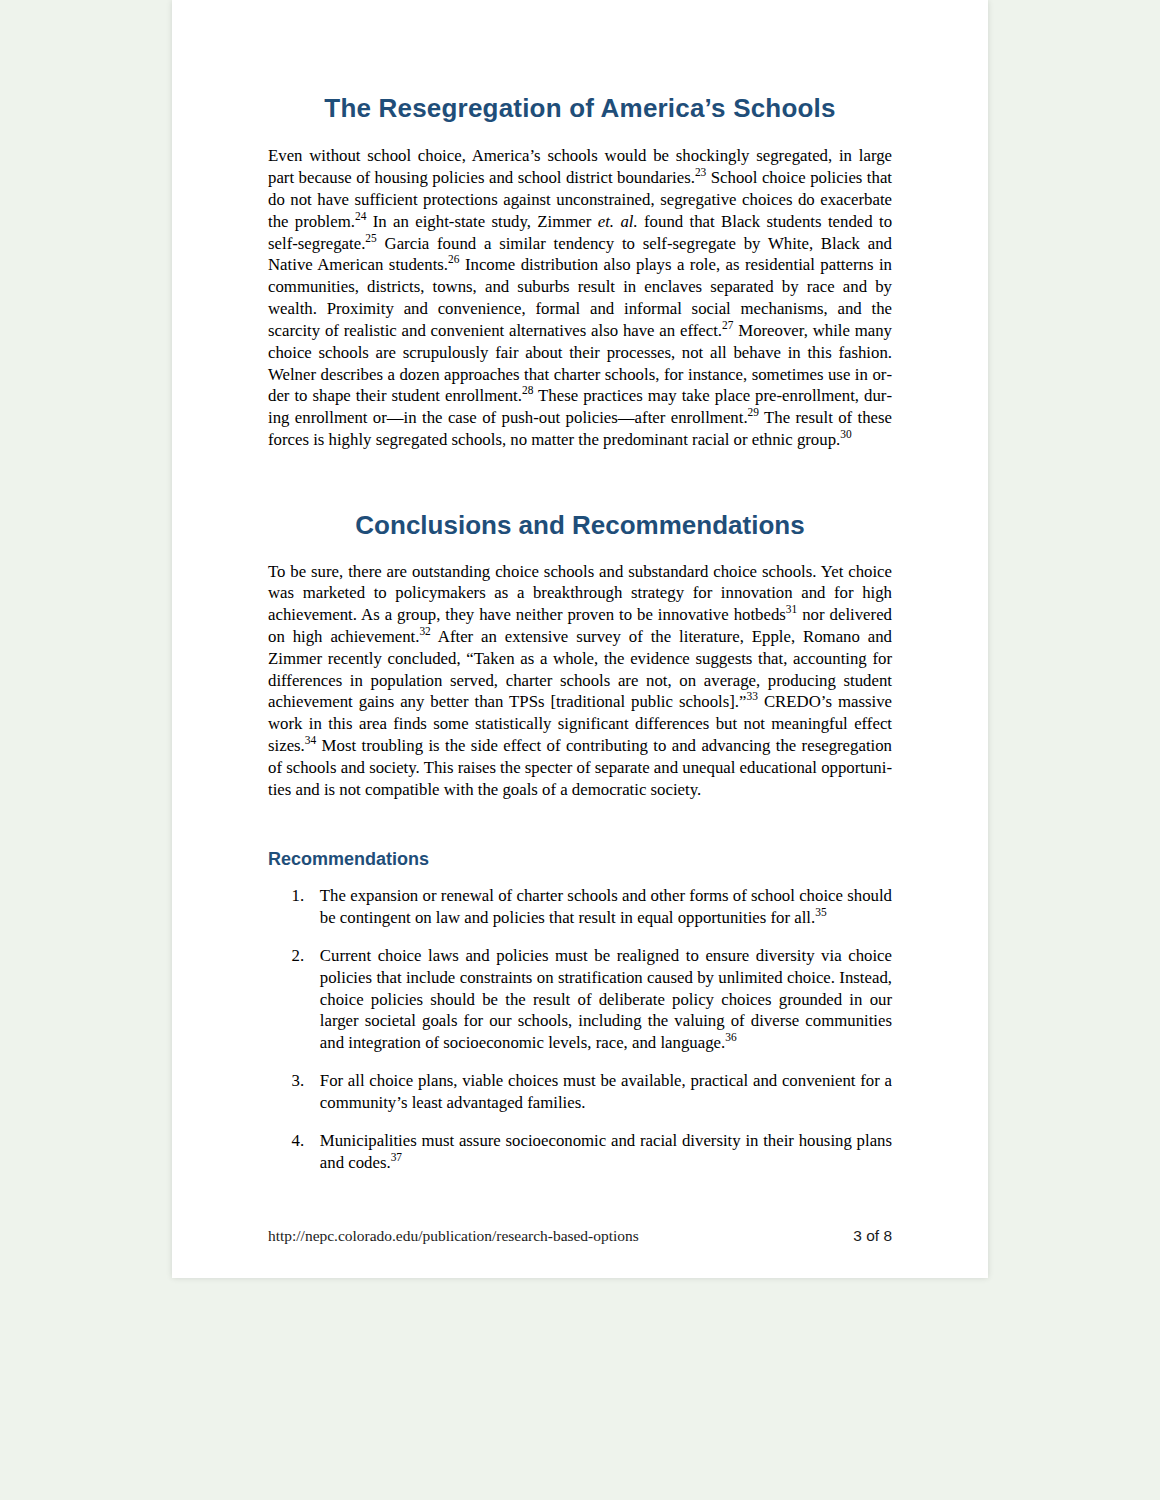The Resegregation of America’s Schools
Even without school choice, America’s schools would be shockingly segregated, in large part because of housing policies and school district boundaries.23 School choice policies that do not have sufficient protections against unconstrained, segregative choices do exacerbate the problem.24 In an eight-state study, Zimmer et. al. found that Black students tended to self-segregate.25 Garcia found a similar tendency to self-segregate by White, Black and Native American students.26 Income distribution also plays a role, as residential patterns in communities, districts, towns, and suburbs result in enclaves separated by race and by wealth. Proximity and convenience, formal and informal social mechanisms, and the scarcity of realistic and convenient alternatives also have an effect.27 Moreover, while many choice schools are scrupulously fair about their processes, not all behave in this fashion. Welner describes a dozen approaches that charter schools, for instance, sometimes use in order to shape their student enrollment.28 These practices may take place pre-enrollment, during enrollment or—in the case of push-out policies—after enrollment.29 The result of these forces is highly segregated schools, no matter the predominant racial or ethnic group.30
Conclusions and Recommendations
To be sure, there are outstanding choice schools and substandard choice schools. Yet choice was marketed to policymakers as a breakthrough strategy for innovation and for high achievement. As a group, they have neither proven to be innovative hotbeds31 nor delivered on high achievement.32 After an extensive survey of the literature, Epple, Romano and Zimmer recently concluded, “Taken as a whole, the evidence suggests that, accounting for differences in population served, charter schools are not, on average, producing student achievement gains any better than TPSs [traditional public schools].”33 CREDO’s massive work in this area finds some statistically significant differences but not meaningful effect sizes.34 Most troubling is the side effect of contributing to and advancing the resegregation of schools and society. This raises the specter of separate and unequal educational opportunities and is not compatible with the goals of a democratic society.
Recommendations
The expansion or renewal of charter schools and other forms of school choice should be contingent on law and policies that result in equal opportunities for all.35
Current choice laws and policies must be realigned to ensure diversity via choice policies that include constraints on stratification caused by unlimited choice. Instead, choice policies should be the result of deliberate policy choices grounded in our larger societal goals for our schools, including the valuing of diverse communities and integration of socioeconomic levels, race, and language.36
For all choice plans, viable choices must be available, practical and convenient for a community’s least advantaged families.
Municipalities must assure socioeconomic and racial diversity in their housing plans and codes.37
http://nepc.colorado.edu/publication/research-based-options 3 of 8